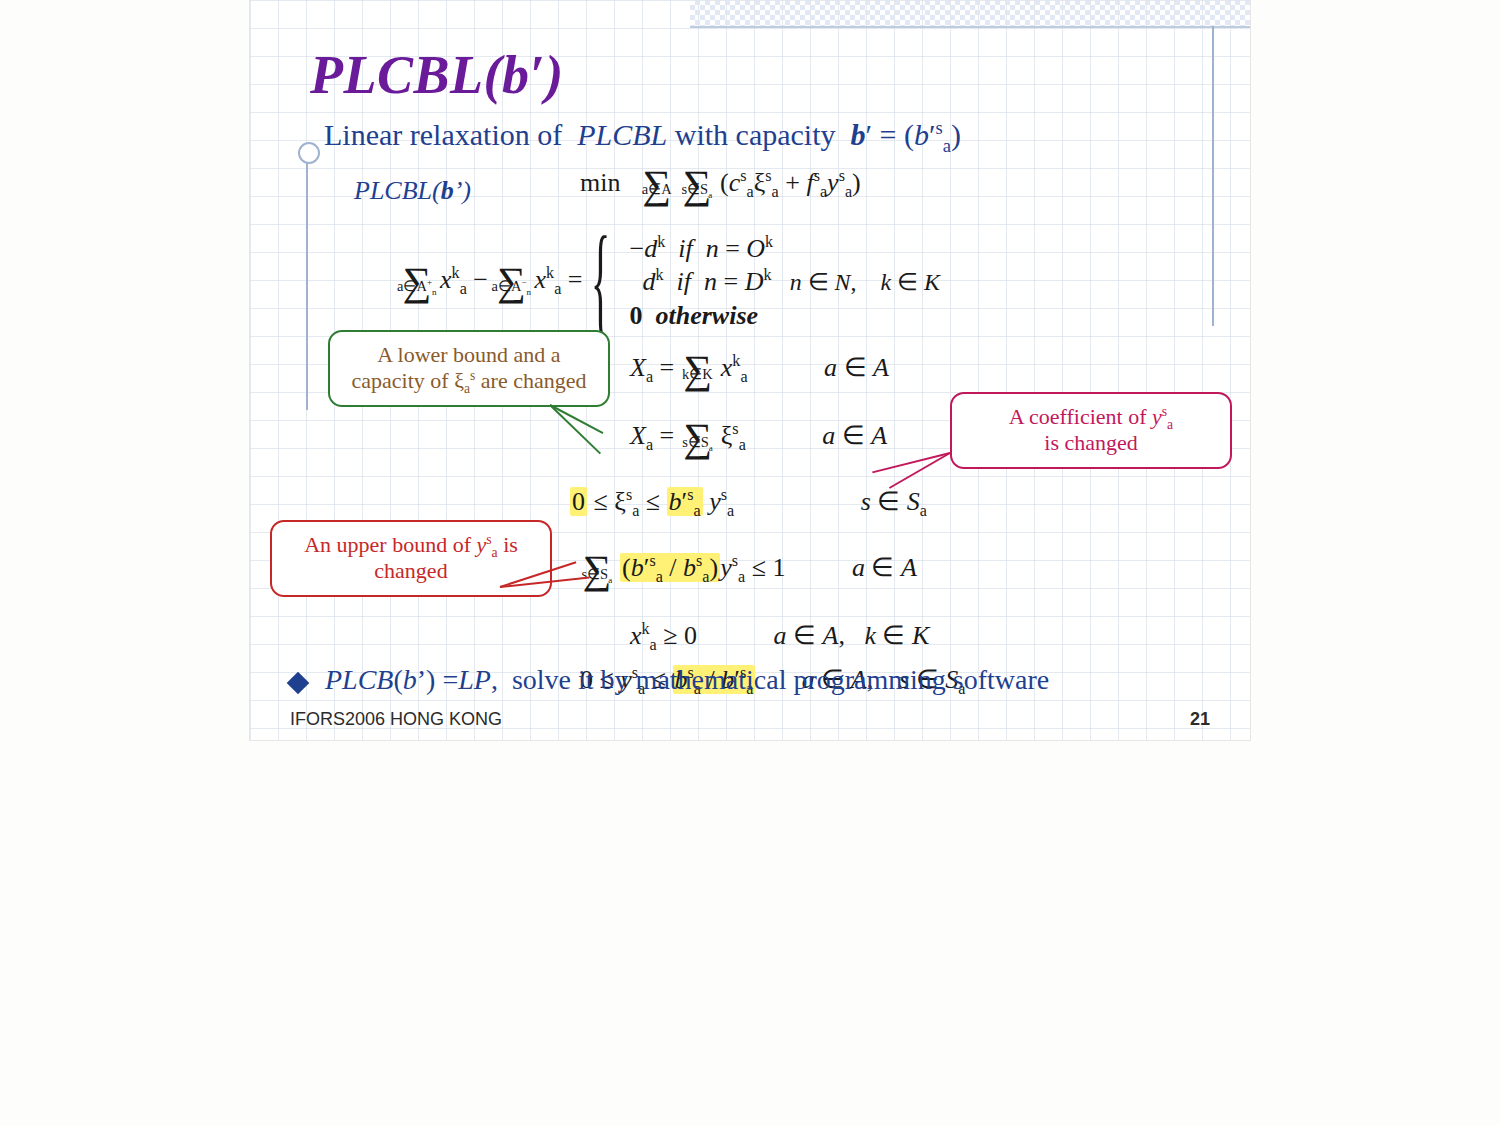PLCBL(b′)
Linear relaxation of PLCBL with capacity b′ = (b′sa)
PLCBL(b’)
min ∑a∈A ∑s∈Sa (csaξsa + fsaysa)
∑a∈A+n xka − ∑a∈A−n xka =
−dk if n = Ok
dk if n = Dk
0 otherwise
n ∈ N, k ∈ K
Xa = ∑k∈K xka a ∈ A
Xa = ∑s∈Sa ξsa a ∈ A
0 ≤ ξsa ≤ b′sa ysa s ∈ Sa
∑s∈Sa (b′sa / bsa) ysa ≤ 1 a ∈ A
xka ≥ 0 a ∈ A, k ∈ K
0 ≤ ysa ≤ bsa / b′sa a ∈ A, s ∈ Sa
A lower bound and a capacity of ξas are changed
A coefficient of ysa
is changed
An upper bound of ysa is changed
PLCB(b’) =LP, solve it by mathematical programming software
IFORS2006 HONG KONG 21